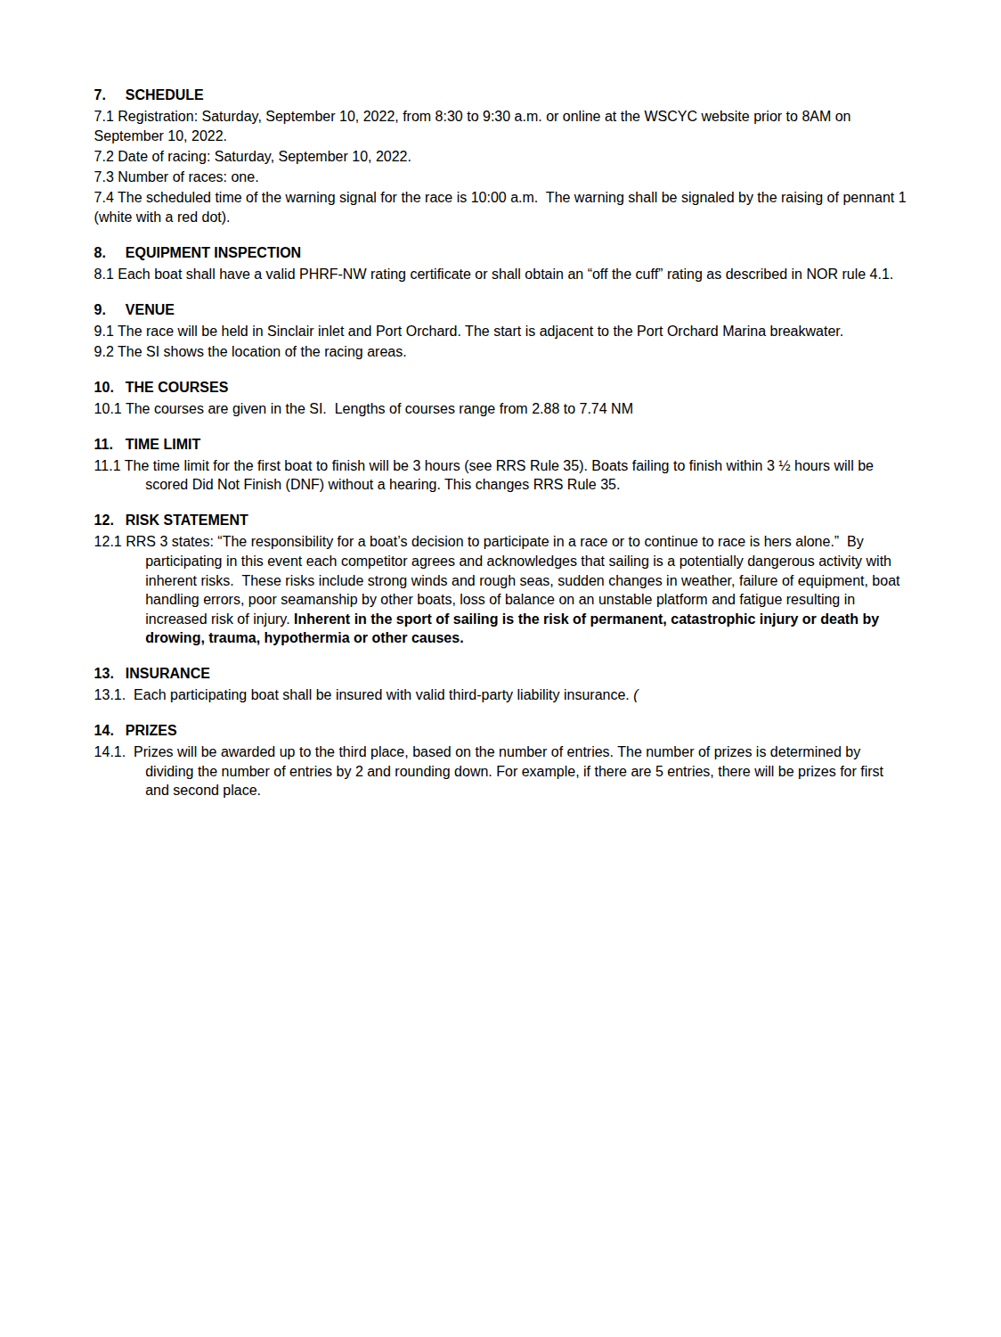7. Schedule
7.1 Registration: Saturday, September 10, 2022, from 8:30 to 9:30 a.m. or online at the WSCYC website prior to 8AM on September 10, 2022.
7.2 Date of racing: Saturday, September 10, 2022.
7.3 Number of races: one.
7.4 The scheduled time of the warning signal for the race is 10:00 a.m. The warning shall be signaled by the raising of pennant 1 (white with a red dot).
8. Equipment Inspection
8.1 Each boat shall have a valid PHRF-NW rating certificate or shall obtain an “off the cuff” rating as described in NOR rule 4.1.
9. Venue
9.1 The race will be held in Sinclair inlet and Port Orchard. The start is adjacent to the Port Orchard Marina breakwater.
9.2 The SI shows the location of the racing areas.
10. The Courses
10.1 The courses are given in the SI. Lengths of courses range from 2.88 to 7.74 NM
11. Time Limit
11.1 The time limit for the first boat to finish will be 3 hours (see RRS Rule 35). Boats failing to finish within 3 ½ hours will be scored Did Not Finish (DNF) without a hearing. This changes RRS Rule 35.
12. Risk Statement
12.1 RRS 3 states: “The responsibility for a boat’s decision to participate in a race or to continue to race is hers alone.” By participating in this event each competitor agrees and acknowledges that sailing is a potentially dangerous activity with inherent risks. These risks include strong winds and rough seas, sudden changes in weather, failure of equipment, boat handling errors, poor seamanship by other boats, loss of balance on an unstable platform and fatigue resulting in increased risk of injury. Inherent in the sport of sailing is the risk of permanent, catastrophic injury or death by drowing, trauma, hypothermia or other causes.
13. Insurance
13.1. Each participating boat shall be insured with valid third-party liability insurance. (
14. Prizes
14.1. Prizes will be awarded up to the third place, based on the number of entries. The number of prizes is determined by dividing the number of entries by 2 and rounding down. For example, if there are 5 entries, there will be prizes for first and second place.